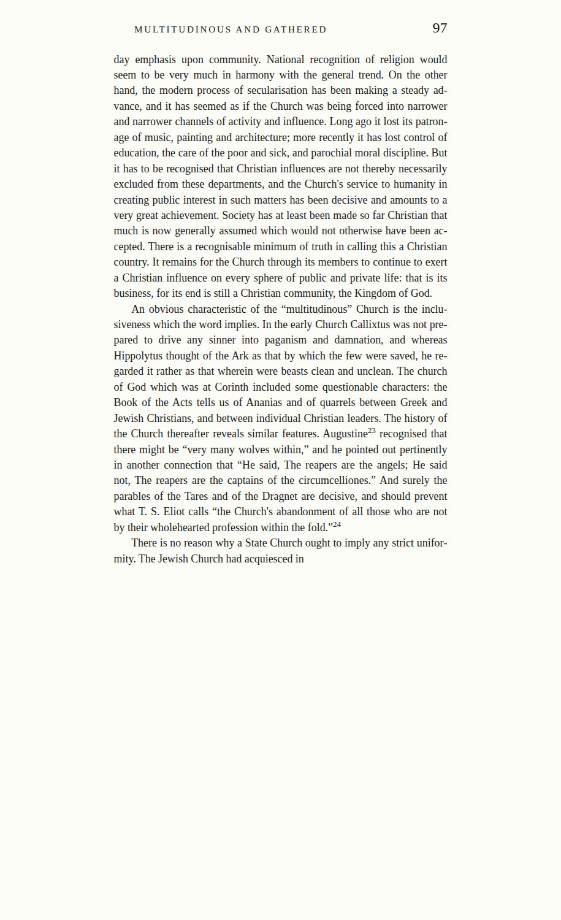Multitudinous and Gathered 97
day emphasis upon community. National recognition of religion would seem to be very much in harmony with the general trend. On the other hand, the modern process of secularisation has been making a steady advance, and it has seemed as if the Church was being forced into narrower and narrower channels of activity and influence. Long ago it lost its patronage of music, painting and architecture; more recently it has lost control of education, the care of the poor and sick, and parochial moral discipline. But it has to be recognised that Christian influences are not thereby necessarily excluded from these departments, and the Church's service to humanity in creating public interest in such matters has been decisive and amounts to a very great achievement. Society has at least been made so far Christian that much is now generally assumed which would not otherwise have been accepted. There is a recognisable minimum of truth in calling this a Christian country. It remains for the Church through its members to continue to exert a Christian influence on every sphere of public and private life: that is its business, for its end is still a Christian community, the Kingdom of God.
An obvious characteristic of the “multitudinous” Church is the inclusiveness which the word implies. In the early Church Callixtus was not prepared to drive any sinner into paganism and damnation, and whereas Hippolytus thought of the Ark as that by which the few were saved, he regarded it rather as that wherein were beasts clean and unclean. The church of God which was at Corinth included some questionable characters: the Book of the Acts tells us of Ananias and of quarrels between Greek and Jewish Christians, and between individual Christian leaders. The history of the Church thereafter reveals similar features. Augustine23 recognised that there might be “very many wolves within,” and he pointed out pertinently in another connection that “He said, The reapers are the angels; He said not, The reapers are the captains of the circumcelliones.” And surely the parables of the Tares and of the Dragnet are decisive, and should prevent what T. S. Eliot calls “the Church's abandonment of all those who are not by their wholehearted profession within the fold.”24
There is no reason why a State Church ought to imply any strict uniformity. The Jewish Church had acquiesced in